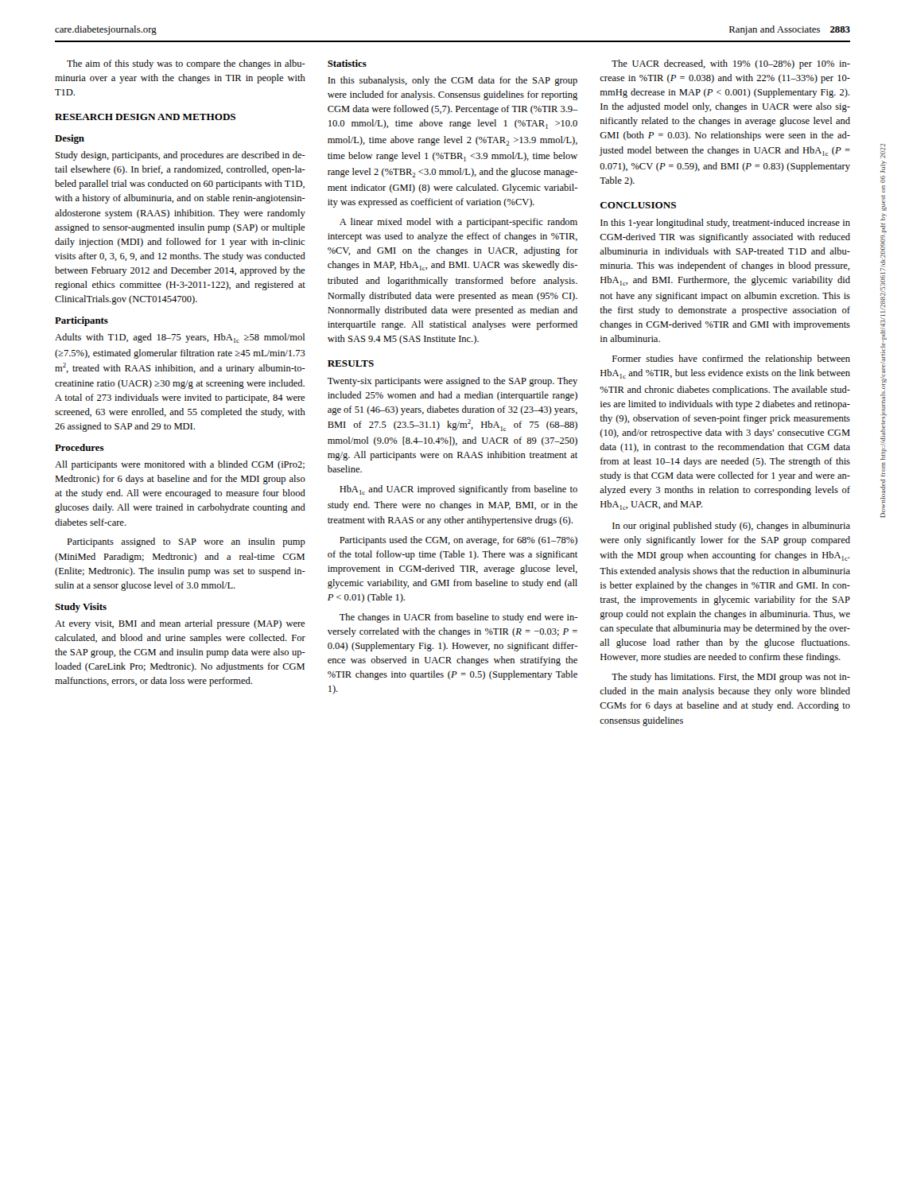care.diabetesjournals.org Ranjan and Associates 2883
Downloaded from http://diabetesjournals.org/care/article-pdf/43/11/2882/530617/dc200909.pdf by guest on 06 July 2022
The aim of this study was to compare the changes in albuminuria over a year with the changes in TIR in people with T1D.
RESEARCH DESIGN AND METHODS
Design
Study design, participants, and procedures are described in detail elsewhere (6). In brief, a randomized, controlled, open-labeled parallel trial was conducted on 60 participants with T1D, with a history of albuminuria, and on stable renin-angiotensin-aldosterone system (RAAS) inhibition. They were randomly assigned to sensor-augmented insulin pump (SAP) or multiple daily injection (MDI) and followed for 1 year with in-clinic visits after 0, 3, 6, 9, and 12 months. The study was conducted between February 2012 and December 2014, approved by the regional ethics committee (H-3-2011-122), and registered at ClinicalTrials.gov (NCT01454700).
Participants
Adults with T1D, aged 18–75 years, HbA1c ≥58 mmol/mol (≥7.5%), estimated glomerular filtration rate ≥45 mL/min/1.73 m2, treated with RAAS inhibition, and a urinary albumin-to-creatinine ratio (UACR) ≥30 mg/g at screening were included. A total of 273 individuals were invited to participate, 84 were screened, 63 were enrolled, and 55 completed the study, with 26 assigned to SAP and 29 to MDI.
Procedures
All participants were monitored with a blinded CGM (iPro2; Medtronic) for 6 days at baseline and for the MDI group also at the study end. All were encouraged to measure four blood glucoses daily. All were trained in carbohydrate counting and diabetes self-care.
Participants assigned to SAP wore an insulin pump (MiniMed Paradigm; Medtronic) and a real-time CGM (Enlite; Medtronic). The insulin pump was set to suspend insulin at a sensor glucose level of 3.0 mmol/L.
Study Visits
At every visit, BMI and mean arterial pressure (MAP) were calculated, and blood and urine samples were collected. For the SAP group, the CGM and insulin pump data were also uploaded (CareLink Pro; Medtronic). No adjustments for CGM malfunctions, errors, or data loss were performed.
Statistics
In this subanalysis, only the CGM data for the SAP group were included for analysis. Consensus guidelines for reporting CGM data were followed (5,7). Percentage of TIR (%TIR 3.9–10.0 mmol/L), time above range level 1 (%TAR1 >10.0 mmol/L), time above range level 2 (%TAR2 >13.9 mmol/L), time below range level 1 (%TBR1 <3.9 mmol/L), time below range level 2 (%TBR2 <3.0 mmol/L), and the glucose management indicator (GMI) (8) were calculated. Glycemic variability was expressed as coefficient of variation (%CV).
A linear mixed model with a participant-specific random intercept was used to analyze the effect of changes in %TIR, %CV, and GMI on the changes in UACR, adjusting for changes in MAP, HbA1c, and BMI. UACR was skewedly distributed and logarithmically transformed before analysis. Normally distributed data were presented as mean (95% CI). Nonnormally distributed data were presented as median and interquartile range. All statistical analyses were performed with SAS 9.4 M5 (SAS Institute Inc.).
RESULTS
Twenty-six participants were assigned to the SAP group. They included 25% women and had a median (interquartile range) age of 51 (46–63) years, diabetes duration of 32 (23–43) years, BMI of 27.5 (23.5–31.1) kg/m2, HbA1c of 75 (68–88) mmol/mol (9.0% [8.4–10.4%]), and UACR of 89 (37–250) mg/g. All participants were on RAAS inhibition treatment at baseline.
HbA1c and UACR improved significantly from baseline to study end. There were no changes in MAP, BMI, or in the treatment with RAAS or any other antihypertensive drugs (6).
Participants used the CGM, on average, for 68% (61–78%) of the total follow-up time (Table 1). There was a significant improvement in CGM-derived TIR, average glucose level, glycemic variability, and GMI from baseline to study end (all P < 0.01) (Table 1).
The changes in UACR from baseline to study end were inversely correlated with the changes in %TIR (R = −0.03; P = 0.04) (Supplementary Fig. 1). However, no significant difference was observed in UACR changes when stratifying the %TIR changes into quartiles (P = 0.5) (Supplementary Table 1).
The UACR decreased, with 19% (10–28%) per 10% increase in %TIR (P = 0.038) and with 22% (11–33%) per 10-mmHg decrease in MAP (P < 0.001) (Supplementary Fig. 2). In the adjusted model only, changes in UACR were also significantly related to the changes in average glucose level and GMI (both P = 0.03). No relationships were seen in the adjusted model between the changes in UACR and HbA1c (P = 0.071), %CV (P = 0.59), and BMI (P = 0.83) (Supplementary Table 2).
CONCLUSIONS
In this 1-year longitudinal study, treatment-induced increase in CGM-derived TIR was significantly associated with reduced albuminuria in individuals with SAP-treated T1D and albuminuria. This was independent of changes in blood pressure, HbA1c, and BMI. Furthermore, the glycemic variability did not have any significant impact on albumin excretion. This is the first study to demonstrate a prospective association of changes in CGM-derived %TIR and GMI with improvements in albuminuria.
Former studies have confirmed the relationship between HbA1c and %TIR, but less evidence exists on the link between %TIR and chronic diabetes complications. The available studies are limited to individuals with type 2 diabetes and retinopathy (9), observation of seven-point finger prick measurements (10), and/or retrospective data with 3 days' consecutive CGM data (11), in contrast to the recommendation that CGM data from at least 10–14 days are needed (5). The strength of this study is that CGM data were collected for 1 year and were analyzed every 3 months in relation to corresponding levels of HbA1c, UACR, and MAP.
In our original published study (6), changes in albuminuria were only significantly lower for the SAP group compared with the MDI group when accounting for changes in HbA1c. This extended analysis shows that the reduction in albuminuria is better explained by the changes in %TIR and GMI. In contrast, the improvements in glycemic variability for the SAP group could not explain the changes in albuminuria. Thus, we can speculate that albuminuria may be determined by the overall glucose load rather than by the glucose fluctuations. However, more studies are needed to confirm these findings.
The study has limitations. First, the MDI group was not included in the main analysis because they only wore blinded CGMs for 6 days at baseline and at study end. According to consensus guidelines